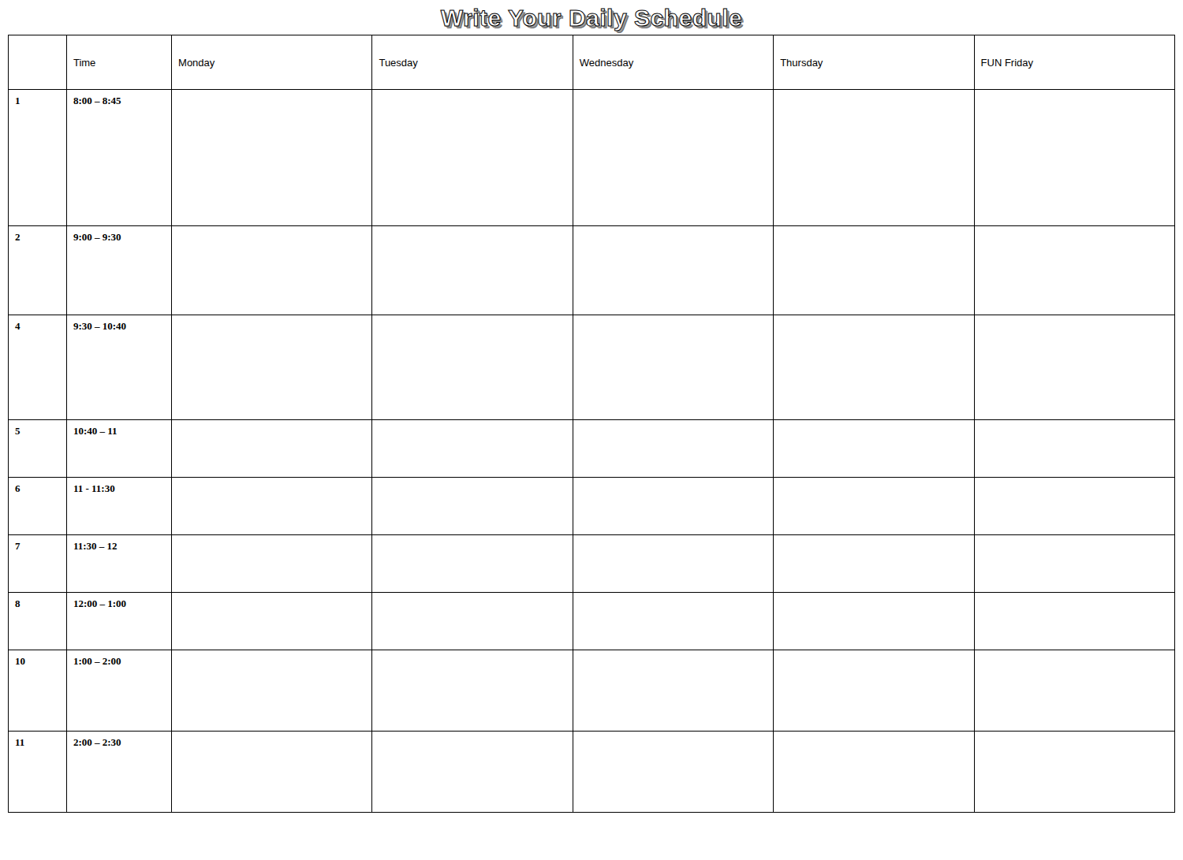Write Your Daily Schedule
| | Time | Monday | Tuesday | Wednesday | Thursday | FUN Friday |
| --- | --- | --- | --- | --- | --- | --- |
| 1 | 8:00 – 8:45 | | | | | |
| 2 | 9:00 – 9:30 | | | | | |
| 4 | 9:30 – 10:40 | | | | | |
| 5 | 10:40 – 11 | | | | | |
| 6 | 11 - 11:30 | | | | | |
| 7 | 11:30 – 12 | | | | | |
| 8 | 12:00 – 1:00 | | | | | |
| 10 | 1:00 – 2:00 | | | | | |
| 11 | 2:00 – 2:30 | | | | | |